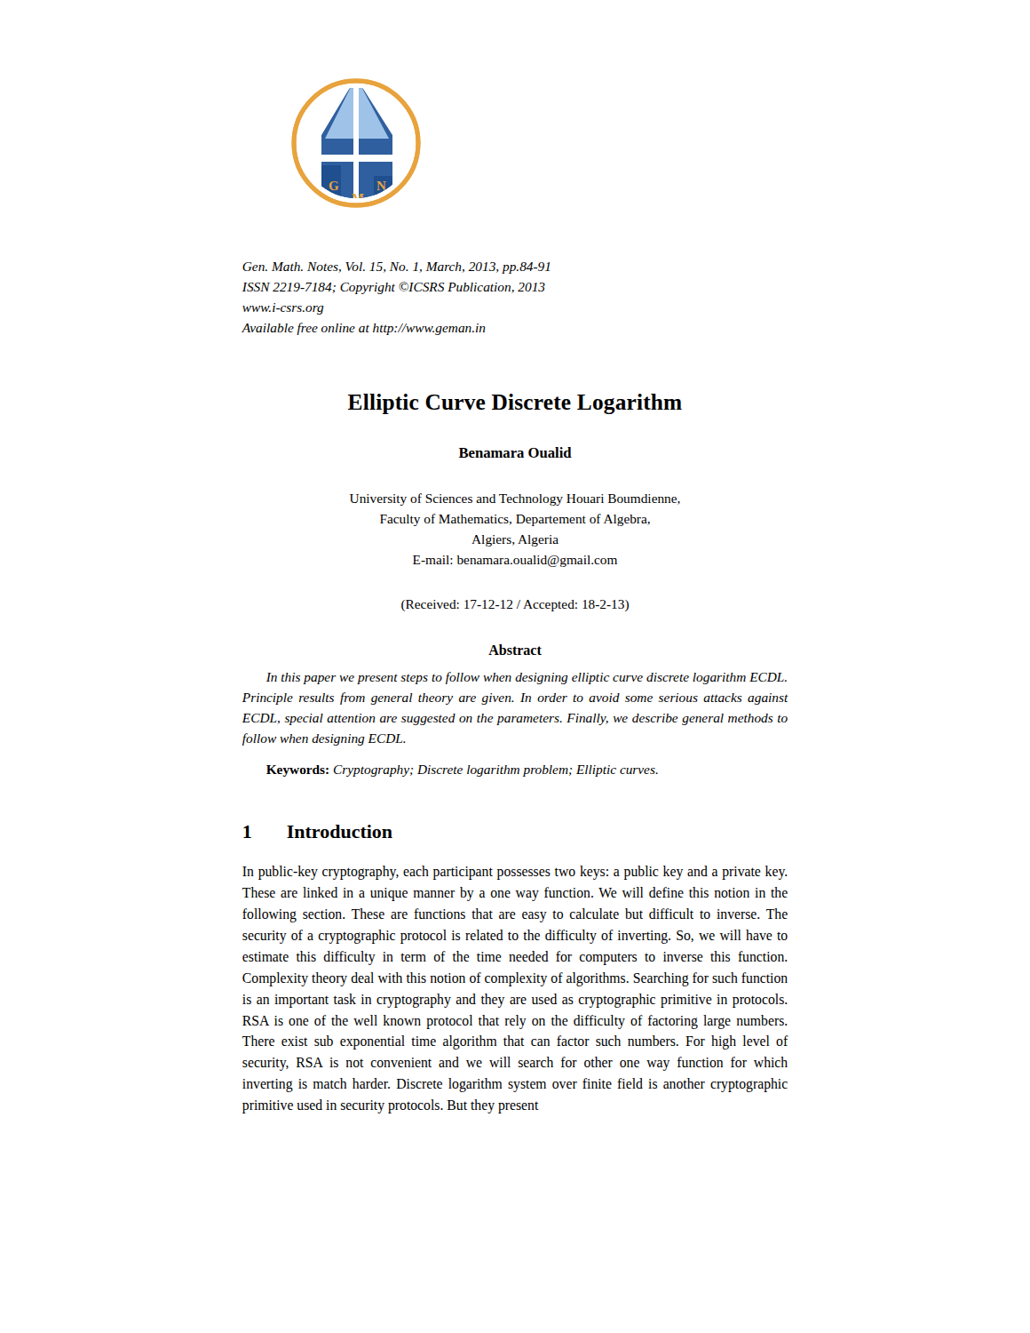G N M
Gen. Math. Notes, Vol. 15, No. 1, March, 2013, pp.84-91
ISSN 2219-7184; Copyright ©ICSRS Publication, 2013
www.i-csrs.org
Available free online at http://www.geman.in
Elliptic Curve Discrete Logarithm
Benamara Oualid
University of Sciences and Technology Houari Boumdienne,
Faculty of Mathematics, Departement of Algebra,
Algiers, Algeria
E-mail: benamara.oualid@gmail.com
(Received: 17-12-12 / Accepted: 18-2-13)
Abstract
In this paper we present steps to follow when designing elliptic curve discrete logarithm ECDL. Principle results from general theory are given. In order to avoid some serious attacks against ECDL, special attention are suggested on the parameters. Finally, we describe general methods to follow when designing ECDL.
Keywords: Cryptography; Discrete logarithm problem; Elliptic curves.
1 Introduction
In public-key cryptography, each participant possesses two keys: a public key and a private key. These are linked in a unique manner by a one way function. We will define this notion in the following section. These are functions that are easy to calculate but difficult to inverse. The security of a cryptographic protocol is related to the difficulty of inverting. So, we will have to estimate this difficulty in term of the time needed for computers to inverse this function. Complexity theory deal with this notion of complexity of algorithms. Searching for such function is an important task in cryptography and they are used as cryptographic primitive in protocols. RSA is one of the well known protocol that rely on the difficulty of factoring large numbers. There exist sub exponential time algorithm that can factor such numbers. For high level of security, RSA is not convenient and we will search for other one way function for which inverting is match harder. Discrete logarithm system over finite field is another cryptographic primitive used in security protocols. But they present